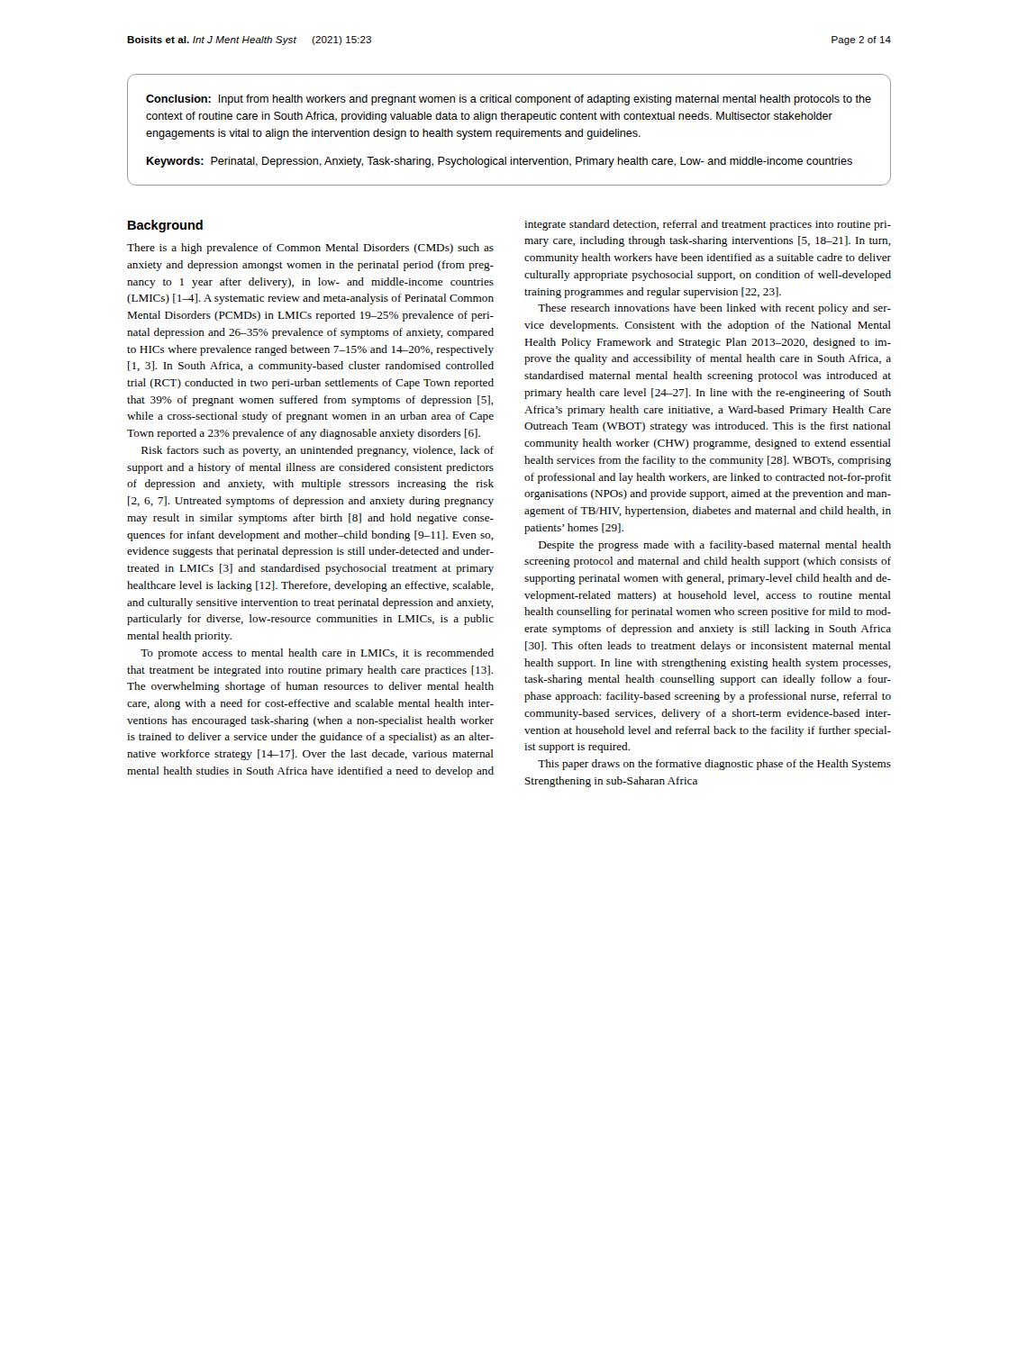Boisits et al. Int J Ment Health Syst (2021) 15:23
Page 2 of 14
Conclusion: Input from health workers and pregnant women is a critical component of adapting existing maternal mental health protocols to the context of routine care in South Africa, providing valuable data to align therapeutic content with contextual needs. Multisector stakeholder engagements is vital to align the intervention design to health system requirements and guidelines.
Keywords: Perinatal, Depression, Anxiety, Task-sharing, Psychological intervention, Primary health care, Low- and middle-income countries
Background
There is a high prevalence of Common Mental Disorders (CMDs) such as anxiety and depression amongst women in the perinatal period (from pregnancy to 1 year after delivery), in low- and middle-income countries (LMICs) [1–4]. A systematic review and meta-analysis of Perinatal Common Mental Disorders (PCMDs) in LMICs reported 19–25% prevalence of perinatal depression and 26–35% prevalence of symptoms of anxiety, compared to HICs where prevalence ranged between 7–15% and 14–20%, respectively [1, 3]. In South Africa, a community-based cluster randomised controlled trial (RCT) conducted in two peri-urban settlements of Cape Town reported that 39% of pregnant women suffered from symptoms of depression [5], while a cross-sectional study of pregnant women in an urban area of Cape Town reported a 23% prevalence of any diagnosable anxiety disorders [6].
Risk factors such as poverty, an unintended pregnancy, violence, lack of support and a history of mental illness are considered consistent predictors of depression and anxiety, with multiple stressors increasing the risk [2, 6, 7]. Untreated symptoms of depression and anxiety during pregnancy may result in similar symptoms after birth [8] and hold negative consequences for infant development and mother–child bonding [9–11]. Even so, evidence suggests that perinatal depression is still under-detected and undertreated in LMICs [3] and standardised psychosocial treatment at primary healthcare level is lacking [12]. Therefore, developing an effective, scalable, and culturally sensitive intervention to treat perinatal depression and anxiety, particularly for diverse, low-resource communities in LMICs, is a public mental health priority.
To promote access to mental health care in LMICs, it is recommended that treatment be integrated into routine primary health care practices [13]. The overwhelming shortage of human resources to deliver mental health care, along with a need for cost-effective and scalable mental health interventions has encouraged task-sharing (when a non-specialist health worker is trained to deliver a service under the guidance of a specialist) as an alternative workforce strategy [14–17]. Over the last decade, various maternal mental health studies in South Africa have identified a need to develop and integrate standard detection, referral and treatment practices into routine primary care, including through task-sharing interventions [5, 18–21]. In turn, community health workers have been identified as a suitable cadre to deliver culturally appropriate psychosocial support, on condition of well-developed training programmes and regular supervision [22, 23].
These research innovations have been linked with recent policy and service developments. Consistent with the adoption of the National Mental Health Policy Framework and Strategic Plan 2013–2020, designed to improve the quality and accessibility of mental health care in South Africa, a standardised maternal mental health screening protocol was introduced at primary health care level [24–27]. In line with the re-engineering of South Africa’s primary health care initiative, a Ward-based Primary Health Care Outreach Team (WBOT) strategy was introduced. This is the first national community health worker (CHW) programme, designed to extend essential health services from the facility to the community [28]. WBOTs, comprising of professional and lay health workers, are linked to contracted not-for-profit organisations (NPOs) and provide support, aimed at the prevention and management of TB/HIV, hypertension, diabetes and maternal and child health, in patients’ homes [29].
Despite the progress made with a facility-based maternal mental health screening protocol and maternal and child health support (which consists of supporting perinatal women with general, primary-level child health and development-related matters) at household level, access to routine mental health counselling for perinatal women who screen positive for mild to moderate symptoms of depression and anxiety is still lacking in South Africa [30]. This often leads to treatment delays or inconsistent maternal mental health support. In line with strengthening existing health system processes, task-sharing mental health counselling support can ideally follow a four-phase approach: facility-based screening by a professional nurse, referral to community-based services, delivery of a short-term evidence-based intervention at household level and referral back to the facility if further specialist support is required.
This paper draws on the formative diagnostic phase of the Health Systems Strengthening in sub-Saharan Africa